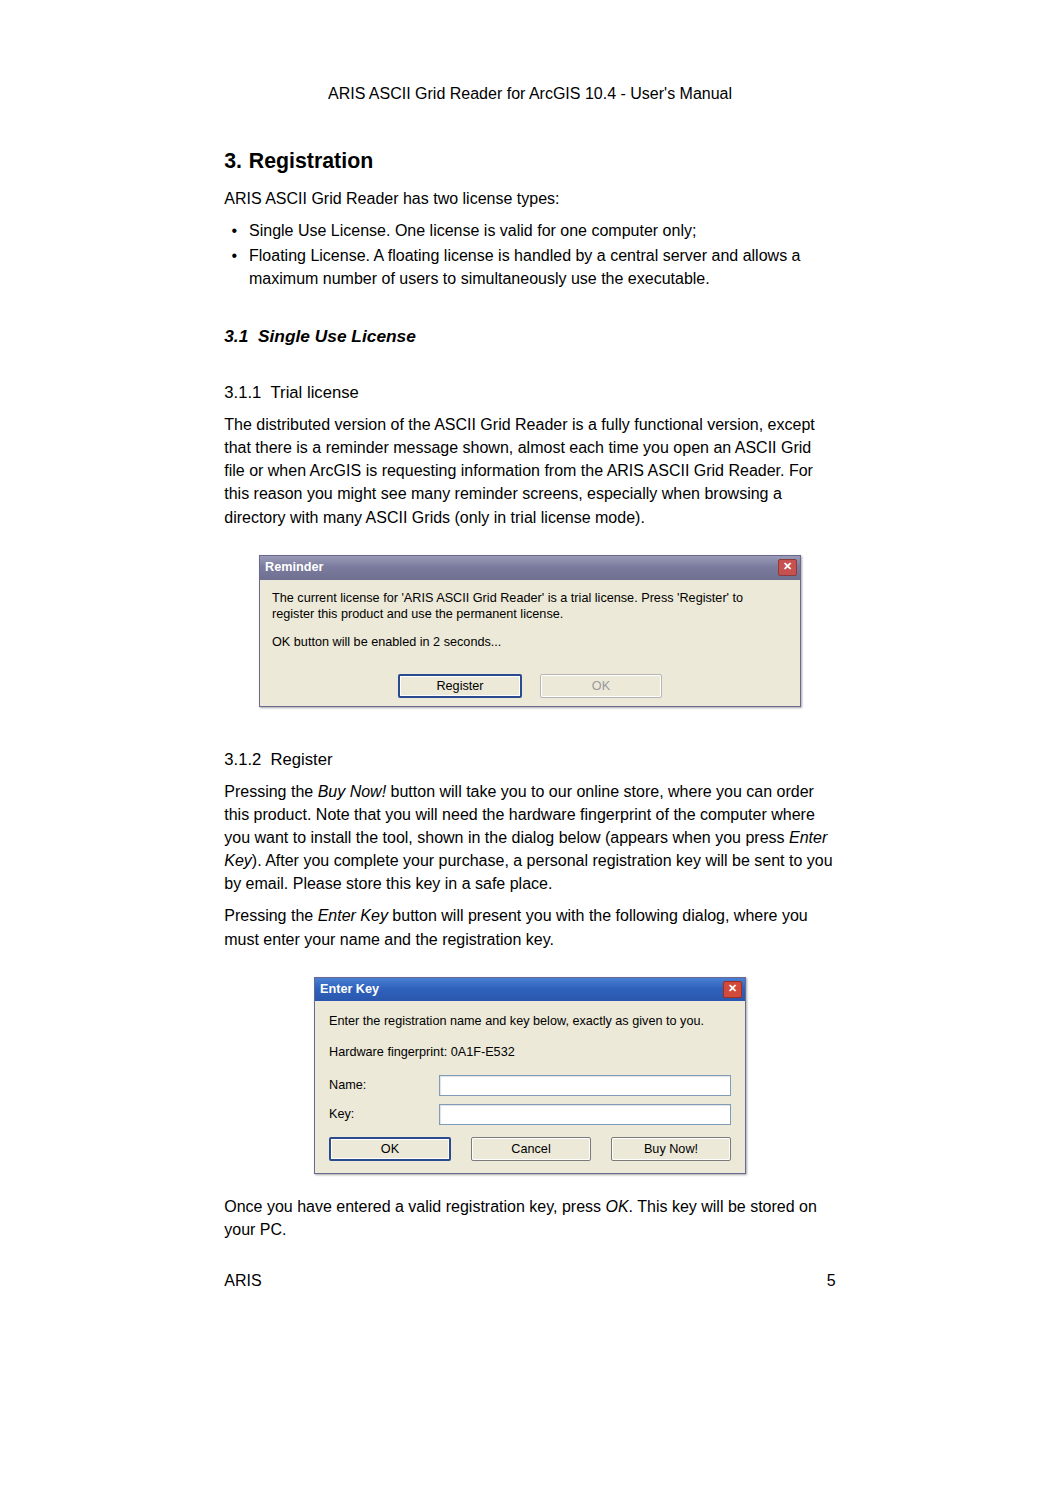ARIS ASCII Grid Reader for ArcGIS 10.4 - User's Manual
3. Registration
ARIS ASCII Grid Reader has two license types:
Single Use License. One license is valid for one computer only;
Floating License. A floating license is handled by a central server and allows a maximum number of users to simultaneously use the executable.
3.1 Single Use License
3.1.1 Trial license
The distributed version of the ASCII Grid Reader is a fully functional version, except that there is a reminder message shown, almost each time you open an ASCII Grid file or when ArcGIS is requesting information from the ARIS ASCII Grid Reader. For this reason you might see many reminder screens, especially when browsing a directory with many ASCII Grids (only in trial license mode).
Reminder ✕
The current license for 'ARIS ASCII Grid Reader' is a trial license. Press 'Register' to register this product and use the permanent license.
OK button will be enabled in 2 seconds...
Register OK
3.1.2 Register
Pressing the Buy Now! button will take you to our online store, where you can order this product. Note that you will need the hardware fingerprint of the computer where you want to install the tool, shown in the dialog below (appears when you press Enter Key). After you complete your purchase, a personal registration key will be sent to you by email. Please store this key in a safe place.
Pressing the Enter Key button will present you with the following dialog, where you must enter your name and the registration key.
Enter Key ✕
Enter the registration name and key below, exactly as given to you.
Hardware fingerprint: 0A1F-E532
Name:
Key:
OK Cancel Buy Now!
Once you have entered a valid registration key, press OK. This key will be stored on your PC.
ARIS 5